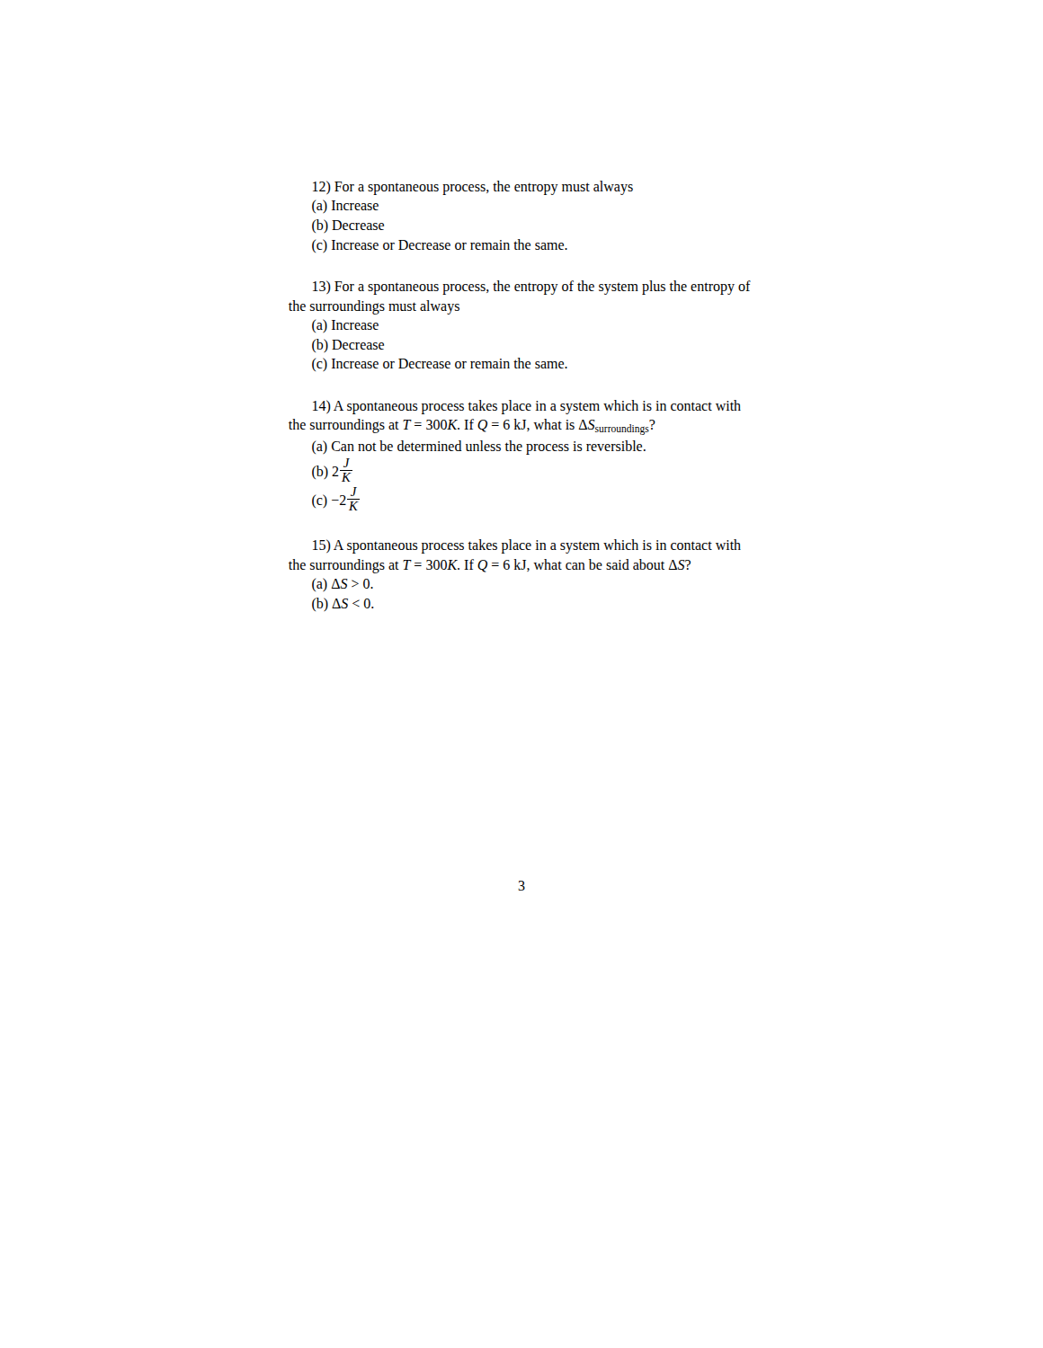12) For a spontaneous process, the entropy must always
(a) Increase
(b) Decrease
(c) Increase or Decrease or remain the same.
13) For a spontaneous process, the entropy of the system plus the entropy of the surroundings must always
(a) Increase
(b) Decrease
(c) Increase or Decrease or remain the same.
14) A spontaneous process takes place in a system which is in contact with the surroundings at T = 300K. If Q = 6 kJ, what is ΔSsurroundings?
(a) Can not be determined unless the process is reversible.
(b) 2JK
(c) −2JK
15) A spontaneous process takes place in a system which is in contact with the surroundings at T = 300K. If Q = 6 kJ, what can be said about ΔS?
(a) ΔS > 0.
(b) ΔS < 0.
3